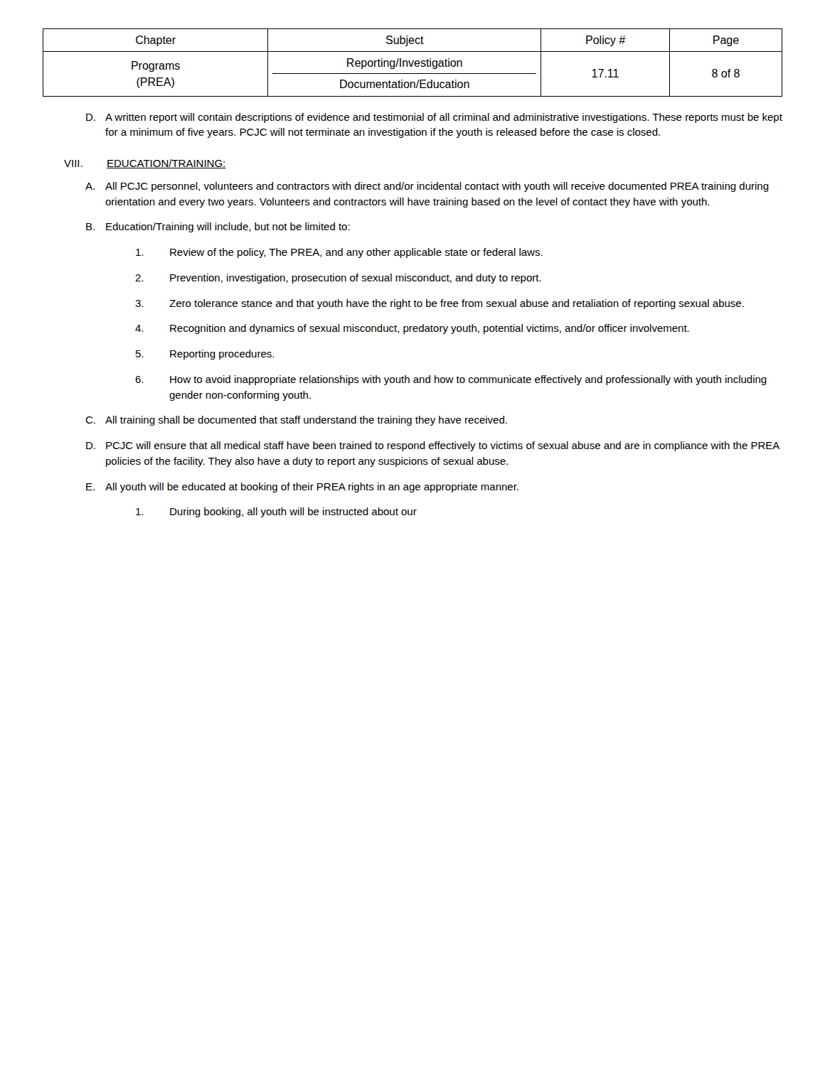| Chapter | Subject | Policy # | Page |
| --- | --- | --- | --- |
| Programs (PREA) | Reporting/Investigation Documentation/Education | 17.11 | 8 of 8 |
D.
A written report will contain descriptions of evidence and testimonial of all criminal and administrative investigations. These reports must be kept for a minimum of five years. PCJC will not terminate an investigation if the youth is released before the case is closed.
VIII.
EDUCATION/TRAINING:
A.
All PCJC personnel, volunteers and contractors with direct and/or incidental contact with youth will receive documented PREA training during orientation and every two years. Volunteers and contractors will have training based on the level of contact they have with youth.
B.
Education/Training will include, but not be limited to:
1.
Review of the policy, The PREA, and any other applicable state or federal laws.
2.
Prevention, investigation, prosecution of sexual misconduct, and duty to report.
3.
Zero tolerance stance and that youth have the right to be free from sexual abuse and retaliation of reporting sexual abuse.
4.
Recognition and dynamics of sexual misconduct, predatory youth, potential victims, and/or officer involvement.
5.
Reporting procedures.
6.
How to avoid inappropriate relationships with youth and how to communicate effectively and professionally with youth including gender non-conforming youth.
C.
All training shall be documented that staff understand the training they have received.
D.
PCJC will ensure that all medical staff have been trained to respond effectively to victims of sexual abuse and are in compliance with the PREA policies of the facility. They also have a duty to report any suspicions of sexual abuse.
E.
All youth will be educated at booking of their PREA rights in an age appropriate manner.
1.
During booking, all youth will be instructed about our